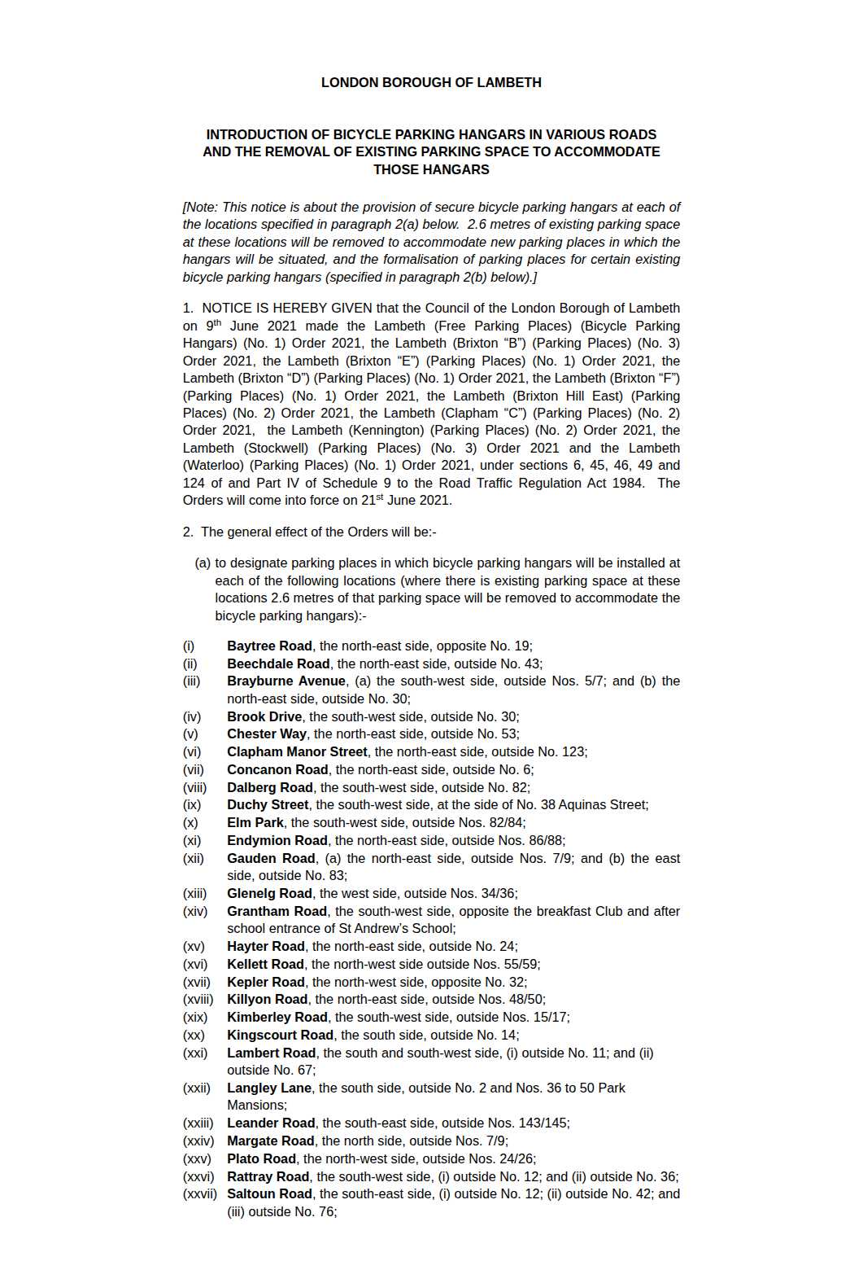LONDON BOROUGH OF LAMBETH
INTRODUCTION OF BICYCLE PARKING HANGARS IN VARIOUS ROADS
AND THE REMOVAL OF EXISTING PARKING SPACE TO ACCOMMODATE THOSE HANGARS
[Note: This notice is about the provision of secure bicycle parking hangars at each of the locations specified in paragraph 2(a) below. 2.6 metres of existing parking space at these locations will be removed to accommodate new parking places in which the hangars will be situated, and the formalisation of parking places for certain existing bicycle parking hangars (specified in paragraph 2(b) below).]
1. NOTICE IS HEREBY GIVEN that the Council of the London Borough of Lambeth on 9th June 2021 made the Lambeth (Free Parking Places) (Bicycle Parking Hangars) (No. 1) Order 2021, the Lambeth (Brixton “B”) (Parking Places) (No. 3) Order 2021, the Lambeth (Brixton “E”) (Parking Places) (No. 1) Order 2021, the Lambeth (Brixton “D”) (Parking Places) (No. 1) Order 2021, the Lambeth (Brixton “F”) (Parking Places) (No. 1) Order 2021, the Lambeth (Brixton Hill East) (Parking Places) (No. 2) Order 2021, the Lambeth (Clapham “C”) (Parking Places) (No. 2) Order 2021, the Lambeth (Kennington) (Parking Places) (No. 2) Order 2021, the Lambeth (Stockwell) (Parking Places) (No. 3) Order 2021 and the Lambeth (Waterloo) (Parking Places) (No. 1) Order 2021, under sections 6, 45, 46, 49 and 124 of and Part IV of Schedule 9 to the Road Traffic Regulation Act 1984. The Orders will come into force on 21st June 2021.
2. The general effect of the Orders will be:-
(a) to designate parking places in which bicycle parking hangars will be installed at each of the following locations (where there is existing parking space at these locations 2.6 metres of that parking space will be removed to accommodate the bicycle parking hangars):-
(i) Baytree Road, the north-east side, opposite No. 19;
(ii) Beechdale Road, the north-east side, outside No. 43;
(iii) Brayburne Avenue, (a) the south-west side, outside Nos. 5/7; and (b) the north-east side, outside No. 30;
(iv) Brook Drive, the south-west side, outside No. 30;
(v) Chester Way, the north-east side, outside No. 53;
(vi) Clapham Manor Street, the north-east side, outside No. 123;
(vii) Concanon Road, the north-east side, outside No. 6;
(viii) Dalberg Road, the south-west side, outside No. 82;
(ix) Duchy Street, the south-west side, at the side of No. 38 Aquinas Street;
(x) Elm Park, the south-west side, outside Nos. 82/84;
(xi) Endymion Road, the north-east side, outside Nos. 86/88;
(xii) Gauden Road, (a) the north-east side, outside Nos. 7/9; and (b) the east side, outside No. 83;
(xiii) Glenelg Road, the west side, outside Nos. 34/36;
(xiv) Grantham Road, the south-west side, opposite the breakfast Club and after school entrance of St Andrew’s School;
(xv) Hayter Road, the north-east side, outside No. 24;
(xvi) Kellett Road, the north-west side outside Nos. 55/59;
(xvii) Kepler Road, the north-west side, opposite No. 32;
(xviii) Killyon Road, the north-east side, outside Nos. 48/50;
(xix) Kimberley Road, the south-west side, outside Nos. 15/17;
(xx) Kingscourt Road, the south side, outside No. 14;
(xxi) Lambert Road, the south and south-west side, (i) outside No. 11; and (ii) outside No. 67;
(xxii) Langley Lane, the south side, outside No. 2 and Nos. 36 to 50 Park Mansions;
(xxiii) Leander Road, the south-east side, outside Nos. 143/145;
(xxiv) Margate Road, the north side, outside Nos. 7/9;
(xxv) Plato Road, the north-west side, outside Nos. 24/26;
(xxvi) Rattray Road, the south-west side, (i) outside No. 12; and (ii) outside No. 36;
(xxvii) Saltoun Road, the south-east side, (i) outside No. 12; (ii) outside No. 42; and (iii) outside No. 76;